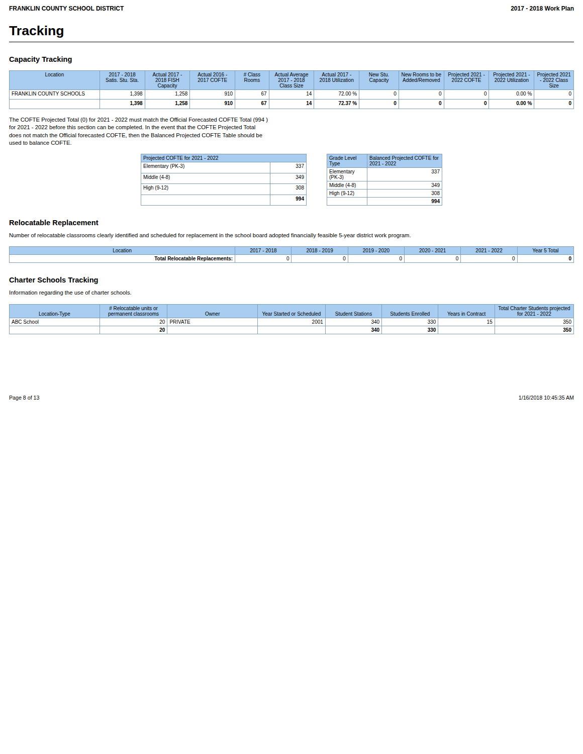FRANKLIN COUNTY SCHOOL DISTRICT 2017 - 2018 Work Plan
Tracking
Capacity Tracking
| Location | 2017 - 2018 Satis. Stu. Sta. | Actual 2017 - 2018 FISH Capacity | Actual 2016 - 2017 COFTE | # Class Rooms | Actual Average 2017 - 2018 Class Size | Actual 2017 - 2018 Utilization | New Stu. Capacity | New Rooms to be Added/Removed | Projected 2021 - 2022 COFTE | Projected 2021 - 2022 Utilization | Projected 2021 - 2022 Class Size |
| --- | --- | --- | --- | --- | --- | --- | --- | --- | --- | --- | --- |
| FRANKLIN COUNTY SCHOOLS | 1,398 | 1,258 | 910 | 67 | 14 | 72.00 % | 0 | 0 | 0 | 0.00 % | 0 |
| | 1,398 | 1,258 | 910 | 67 | 14 | 72.37 % | 0 | 0 | 0 | 0.00 % | 0 |
The COFTE Projected Total (0) for 2021 - 2022 must match the Official Forecasted COFTE Total (994 )
for 2021 - 2022 before this section can be completed. In the event that the COFTE Projected Total
does not match the Official forecasted COFTE, then the Balanced Projected COFTE Table should be
used to balance COFTE.
| Projected COFTE for 2021 - 2022 |
| --- |
| Elementary (PK-3) | 337 |
| Middle (4-8) | 349 |
| High (9-12) | 308 |
| | 994 |
| Grade Level Type | Balanced Projected COFTE for 2021 - 2022 |
| --- | --- |
| Elementary (PK-3) | 337 |
| Middle (4-8) | 349 |
| High (9-12) | 308 |
| | 994 |
Relocatable Replacement
Number of relocatable classrooms clearly identified and scheduled for replacement in the school board adopted financially feasible 5-year district work program.
| Location | 2017 - 2018 | 2018 - 2019 | 2019 - 2020 | 2020 - 2021 | 2021 - 2022 | Year 5 Total |
| --- | --- | --- | --- | --- | --- | --- |
| Total Relocatable Replacements: | 0 | 0 | 0 | 0 | 0 | 0 |
Charter Schools Tracking
Information regarding the use of charter schools.
| Location-Type | # Relocatable units or permanent classrooms | Owner | Year Started or Scheduled | Student Stations | Students Enrolled | Years in Contract | Total Charter Students projected for 2021 - 2022 |
| --- | --- | --- | --- | --- | --- | --- | --- |
| ABC School | 20 | PRIVATE | 2001 | 340 | 330 | 15 | 350 |
| | 20 | | | 340 | 330 | | 350 |
Page 8 of 13 1/16/2018 10:45:35 AM